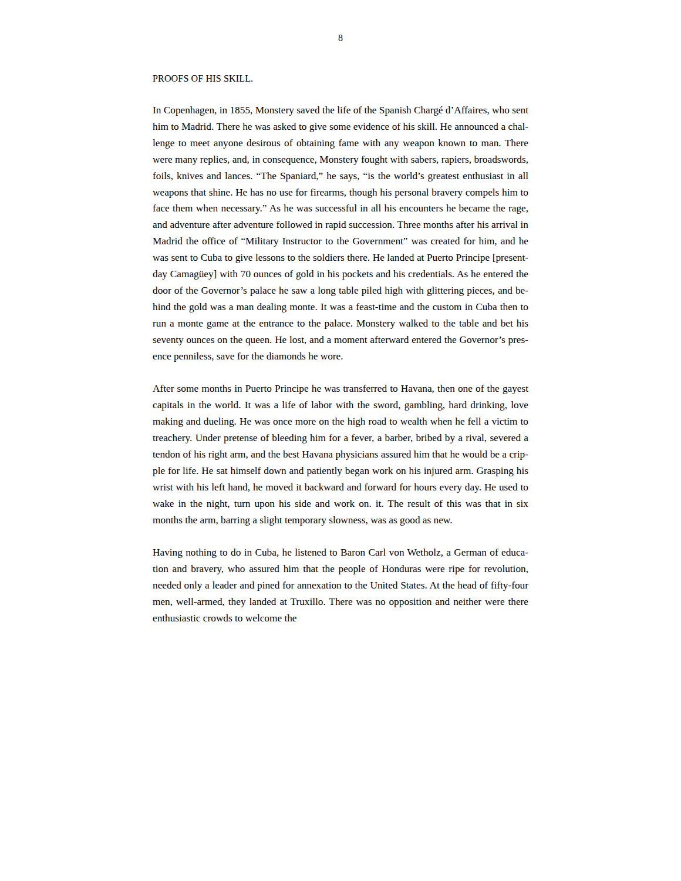8
Proofs of His Skill.
In Copenhagen, in 1855, Monstery saved the life of the Spanish Chargé d’Affaires, who sent him to Madrid. There he was asked to give some evidence of his skill. He announced a challenge to meet anyone desirous of obtaining fame with any weapon known to man. There were many replies, and, in consequence, Monstery fought with sabers, rapiers, broadswords, foils, knives and lances. “The Spaniard,” he says, “is the world’s greatest enthusiast in all weapons that shine. He has no use for firearms, though his personal bravery compels him to face them when necessary.” As he was successful in all his encounters he became the rage, and adventure after adventure followed in rapid succession. Three months after his arrival in Madrid the office of “Military Instructor to the Government” was created for him, and he was sent to Cuba to give lessons to the soldiers there. He landed at Puerto Principe [present-day Camagüey] with 70 ounces of gold in his pockets and his credentials. As he entered the door of the Governor’s palace he saw a long table piled high with glittering pieces, and behind the gold was a man dealing monte. It was a feast-time and the custom in Cuba then to run a monte game at the entrance to the palace. Monstery walked to the table and bet his seventy ounces on the queen. He lost, and a moment afterward entered the Governor’s presence penniless, save for the diamonds he wore.
After some months in Puerto Principe he was transferred to Havana, then one of the gayest capitals in the world. It was a life of labor with the sword, gambling, hard drinking, love making and dueling. He was once more on the high road to wealth when he fell a victim to treachery. Under pretense of bleeding him for a fever, a barber, bribed by a rival, severed a tendon of his right arm, and the best Havana physicians assured him that he would be a cripple for life. He sat himself down and patiently began work on his injured arm. Grasping his wrist with his left hand, he moved it backward and forward for hours every day. He used to wake in the night, turn upon his side and work on. it. The result of this was that in six months the arm, barring a slight temporary slowness, was as good as new.
Having nothing to do in Cuba, he listened to Baron Carl von Wetholz, a German of education and bravery, who assured him that the people of Honduras were ripe for revolution, needed only a leader and pined for annexation to the United States. At the head of fifty-four men, well-armed, they landed at Truxillo. There was no opposition and neither were there enthusiastic crowds to welcome the